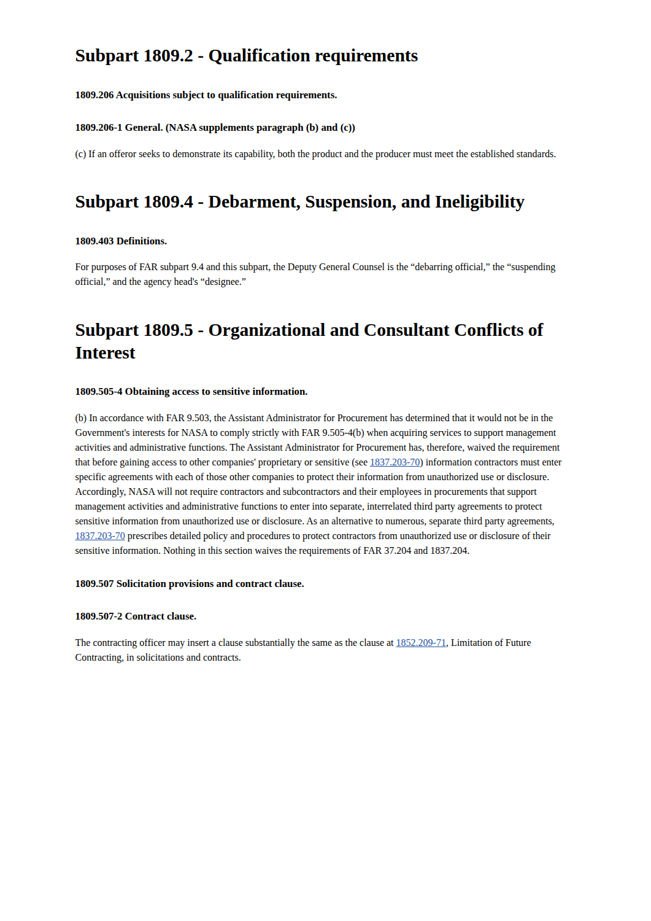Subpart 1809.2 - Qualification requirements
1809.206 Acquisitions subject to qualification requirements.
1809.206-1 General. (NASA supplements paragraph (b) and (c))
(c) If an offeror seeks to demonstrate its capability, both the product and the producer must meet the established standards.
Subpart 1809.4 - Debarment, Suspension, and Ineligibility
1809.403 Definitions.
For purposes of FAR subpart 9.4 and this subpart, the Deputy General Counsel is the “debarring official,” the “suspending official,” and the agency head's “designee.”
Subpart 1809.5 - Organizational and Consultant Conflicts of Interest
1809.505-4 Obtaining access to sensitive information.
(b) In accordance with FAR 9.503, the Assistant Administrator for Procurement has determined that it would not be in the Government's interests for NASA to comply strictly with FAR 9.505-4(b) when acquiring services to support management activities and administrative functions. The Assistant Administrator for Procurement has, therefore, waived the requirement that before gaining access to other companies' proprietary or sensitive (see 1837.203-70) information contractors must enter specific agreements with each of those other companies to protect their information from unauthorized use or disclosure. Accordingly, NASA will not require contractors and subcontractors and their employees in procurements that support management activities and administrative functions to enter into separate, interrelated third party agreements to protect sensitive information from unauthorized use or disclosure. As an alternative to numerous, separate third party agreements, 1837.203-70 prescribes detailed policy and procedures to protect contractors from unauthorized use or disclosure of their sensitive information. Nothing in this section waives the requirements of FAR 37.204 and 1837.204.
1809.507 Solicitation provisions and contract clause.
1809.507-2 Contract clause.
The contracting officer may insert a clause substantially the same as the clause at 1852.209-71, Limitation of Future Contracting, in solicitations and contracts.